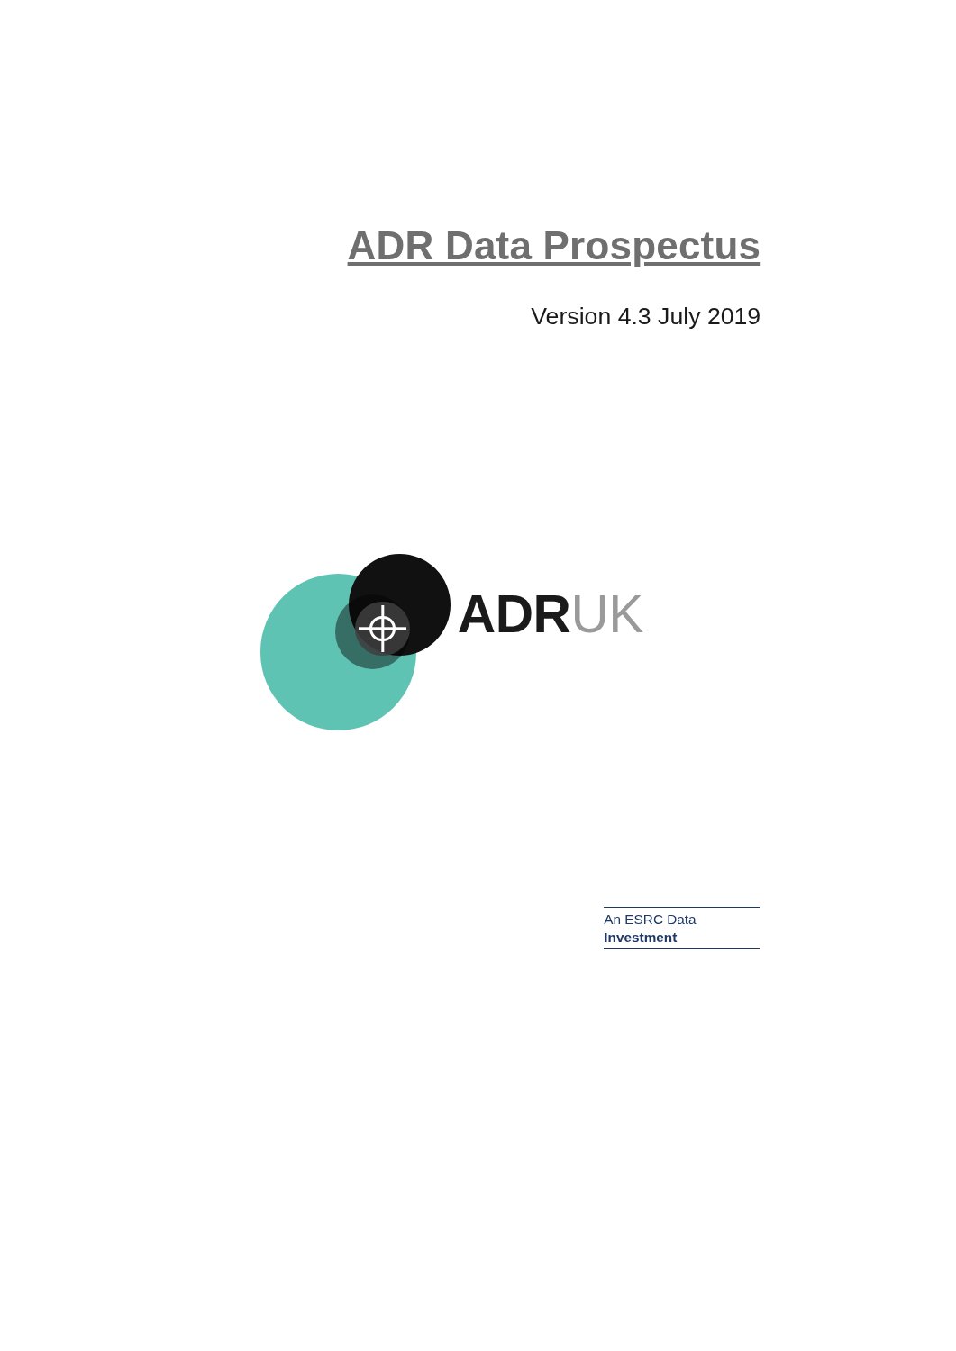ADR Data Prospectus
Version 4.3 July 2019
ADR UK
An ESRC Data
Investment